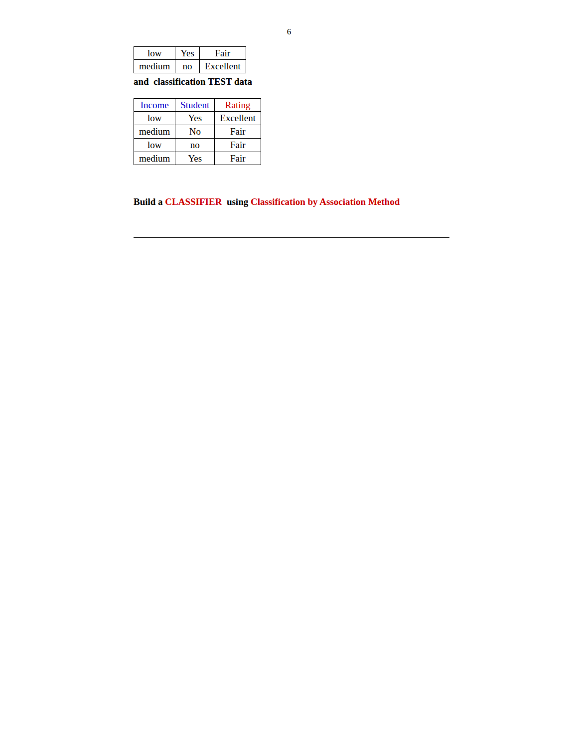6
| low | Yes | Fair |
| medium | no | Excellent |
and classification TEST data
| Income | Student | Rating |
| --- | --- | --- |
| low | Yes | Excellent |
| medium | No | Fair |
| low | no | Fair |
| medium | Yes | Fair |
Build a CLASSIFIER using Classification by Association Method